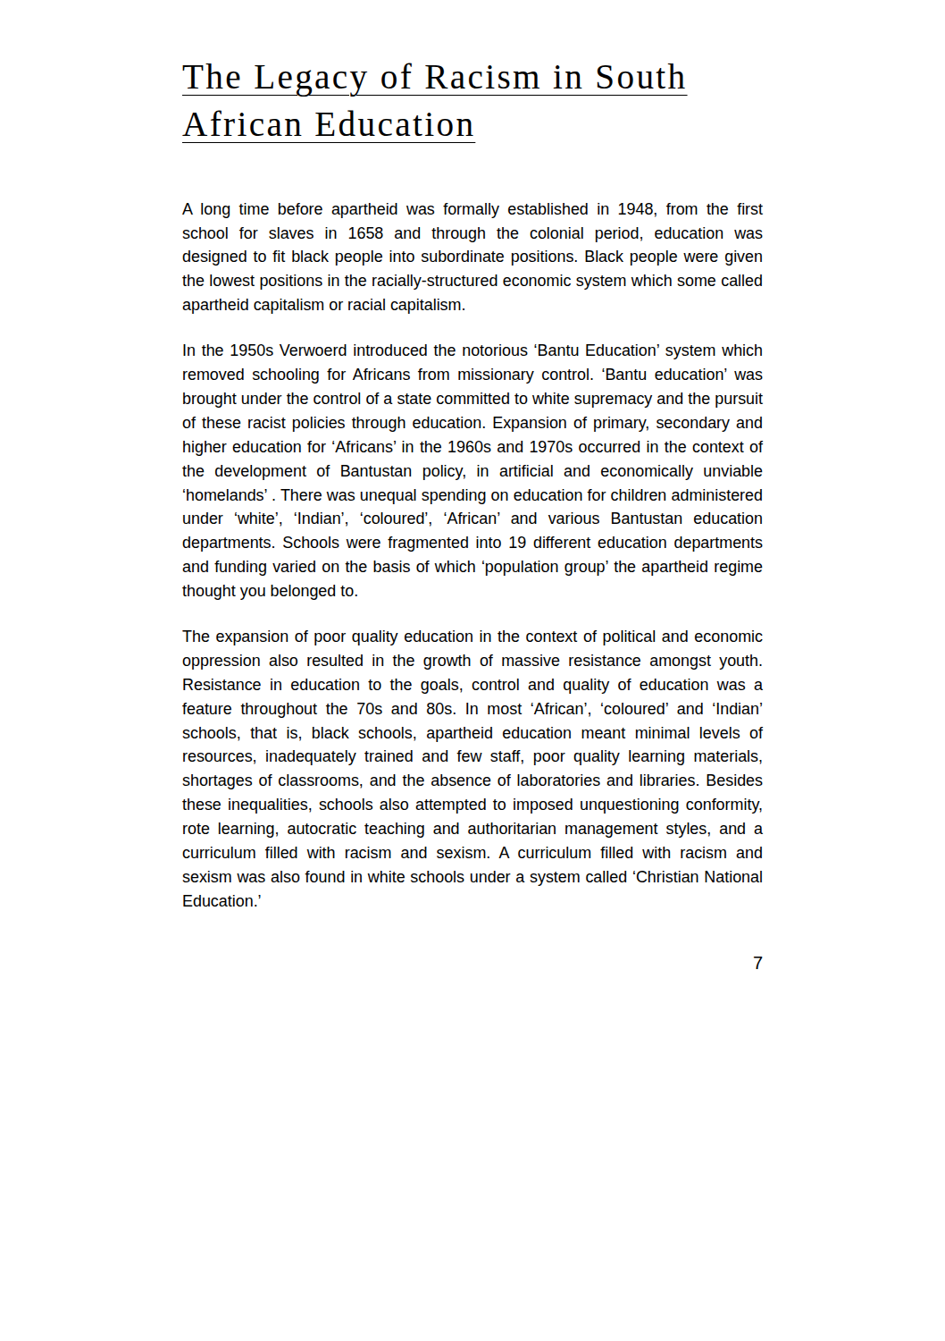The Legacy of Racism in South African Education
A long time before apartheid was formally established in 1948, from the first school for slaves in 1658 and through the colonial period, education was designed to fit black people into subordinate positions. Black people were given the lowest positions in the racially-structured economic system which some called apartheid capitalism or racial capitalism.
In the 1950s Verwoerd introduced the notorious ‘Bantu Education’ system which removed schooling for Africans from missionary control. ‘Bantu education’ was brought under the control of a state committed to white supremacy and the pursuit of these racist policies through education. Expansion of primary, secondary and higher education for ‘Africans’ in the 1960s and 1970s occurred in the context of the development of Bantustan policy, in artificial and economically unviable ‘homelands’ . There was unequal spending on education for children administered under ‘white’, ‘Indian’, ‘coloured’, ‘African’ and various Bantustan education departments. Schools were fragmented into 19 different education departments and funding varied on the basis of which ‘population group’ the apartheid regime thought you belonged to.
The expansion of poor quality education in the context of political and economic oppression also resulted in the growth of massive resistance amongst youth. Resistance in education to the goals, control and quality of education was a feature throughout the 70s and 80s. In most ‘African’, ‘coloured’ and ‘Indian’ schools, that is, black schools, apartheid education meant minimal levels of resources, inadequately trained and few staff, poor quality learning materials, shortages of classrooms, and the absence of laboratories and libraries. Besides these inequalities, schools also attempted to imposed unquestioning conformity, rote learning, autocratic teaching and authoritarian management styles, and a curriculum filled with racism and sexism. A curriculum filled with racism and sexism was also found in white schools under a system called ‘Christian National Education.’
7